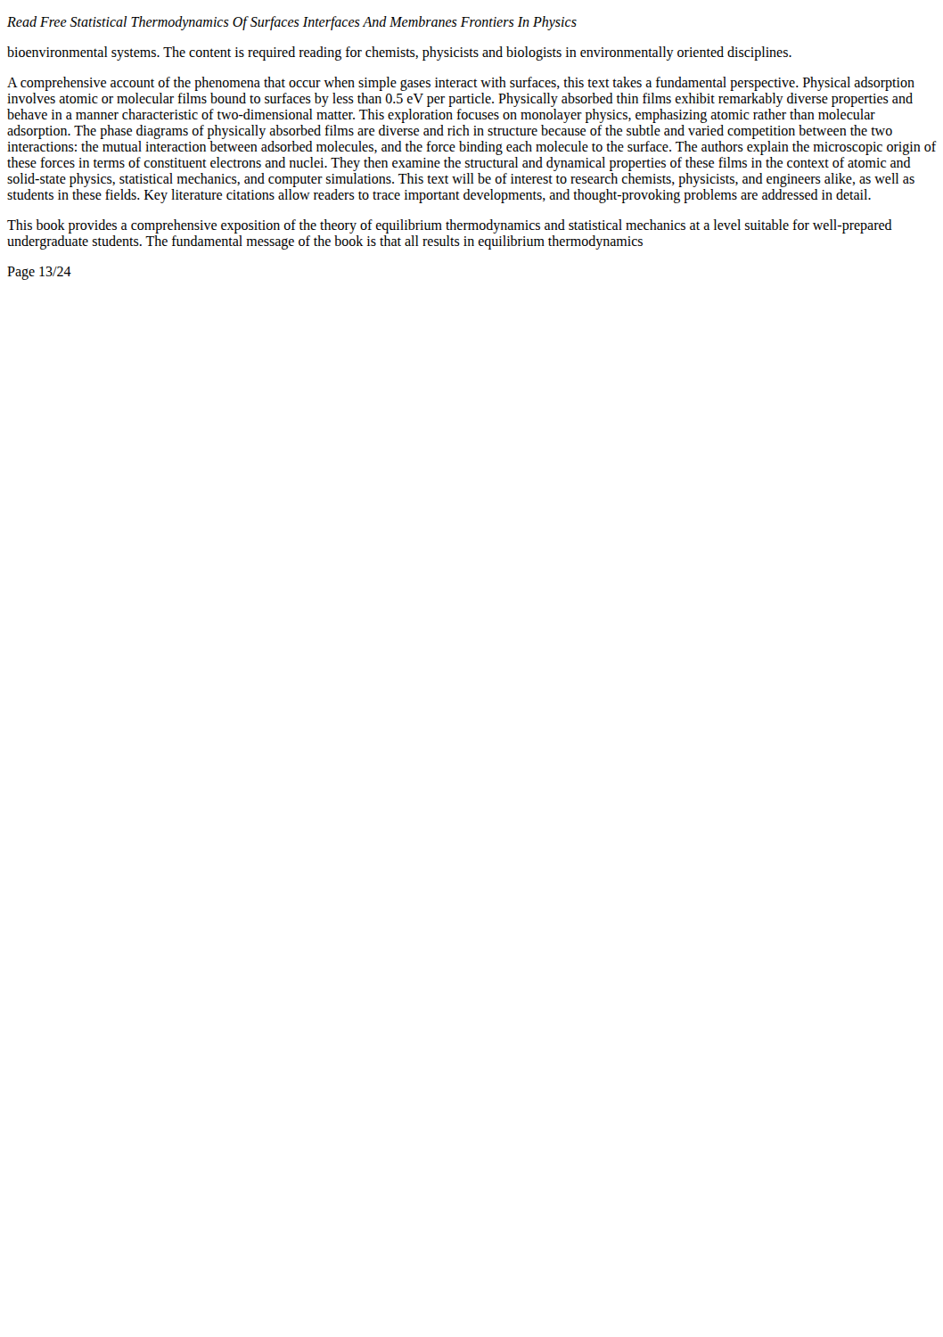Read Free Statistical Thermodynamics Of Surfaces Interfaces And Membranes Frontiers In Physics
bioenvironmental systems. The content is required reading for chemists, physicists and biologists in environmentally oriented disciplines.
A comprehensive account of the phenomena that occur when simple gases interact with surfaces, this text takes a fundamental perspective. Physical adsorption involves atomic or molecular films bound to surfaces by less than 0.5 eV per particle. Physically absorbed thin films exhibit remarkably diverse properties and behave in a manner characteristic of two-dimensional matter. This exploration focuses on monolayer physics, emphasizing atomic rather than molecular adsorption. The phase diagrams of physically absorbed films are diverse and rich in structure because of the subtle and varied competition between the two interactions: the mutual interaction between adsorbed molecules, and the force binding each molecule to the surface. The authors explain the microscopic origin of these forces in terms of constituent electrons and nuclei. They then examine the structural and dynamical properties of these films in the context of atomic and solid-state physics, statistical mechanics, and computer simulations. This text will be of interest to research chemists, physicists, and engineers alike, as well as students in these fields. Key literature citations allow readers to trace important developments, and thought-provoking problems are addressed in detail.
This book provides a comprehensive exposition of the theory of equilibrium thermodynamics and statistical mechanics at a level suitable for well-prepared undergraduate students. The fundamental message of the book is that all results in equilibrium thermodynamics
Page 13/24